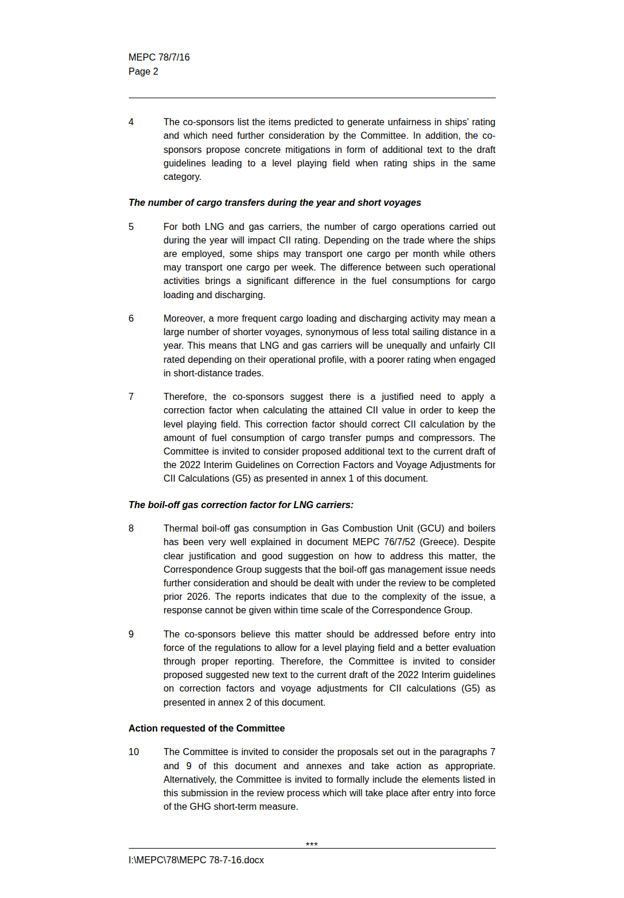MEPC 78/7/16
Page 2
4
The co-sponsors list the items predicted to generate unfairness in ships' rating and which need further consideration by the Committee. In addition, the co-sponsors propose concrete mitigations in form of additional text to the draft guidelines leading to a level playing field when rating ships in the same category.
The number of cargo transfers during the year and short voyages
5
For both LNG and gas carriers, the number of cargo operations carried out during the year will impact CII rating. Depending on the trade where the ships are employed, some ships may transport one cargo per month while others may transport one cargo per week. The difference between such operational activities brings a significant difference in the fuel consumptions for cargo loading and discharging.
6
Moreover, a more frequent cargo loading and discharging activity may mean a large number of shorter voyages, synonymous of less total sailing distance in a year. This means that LNG and gas carriers will be unequally and unfairly CII rated depending on their operational profile, with a poorer rating when engaged in short-distance trades.
7
Therefore, the co-sponsors suggest there is a justified need to apply a correction factor when calculating the attained CII value in order to keep the level playing field. This correction factor should correct CII calculation by the amount of fuel consumption of cargo transfer pumps and compressors. The Committee is invited to consider proposed additional text to the current draft of the 2022 Interim Guidelines on Correction Factors and Voyage Adjustments for CII Calculations (G5) as presented in annex 1 of this document.
The boil-off gas correction factor for LNG carriers:
8
Thermal boil-off gas consumption in Gas Combustion Unit (GCU) and boilers has been very well explained in document MEPC 76/7/52 (Greece). Despite clear justification and good suggestion on how to address this matter, the Correspondence Group suggests that the boil-off gas management issue needs further consideration and should be dealt with under the review to be completed prior 2026. The reports indicates that due to the complexity of the issue, a response cannot be given within time scale of the Correspondence Group.
9
The co-sponsors believe this matter should be addressed before entry into force of the regulations to allow for a level playing field and a better evaluation through proper reporting. Therefore, the Committee is invited to consider proposed suggested new text to the current draft of the 2022 Interim guidelines on correction factors and voyage adjustments for CII calculations (G5) as presented in annex 2 of this document.
Action requested of the Committee
10
The Committee is invited to consider the proposals set out in the paragraphs 7 and 9 of this document and annexes and take action as appropriate. Alternatively, the Committee is invited to formally include the elements listed in this submission in the review process which will take place after entry into force of the GHG short-term measure.
***
I:\MEPC\78\MEPC 78-7-16.docx